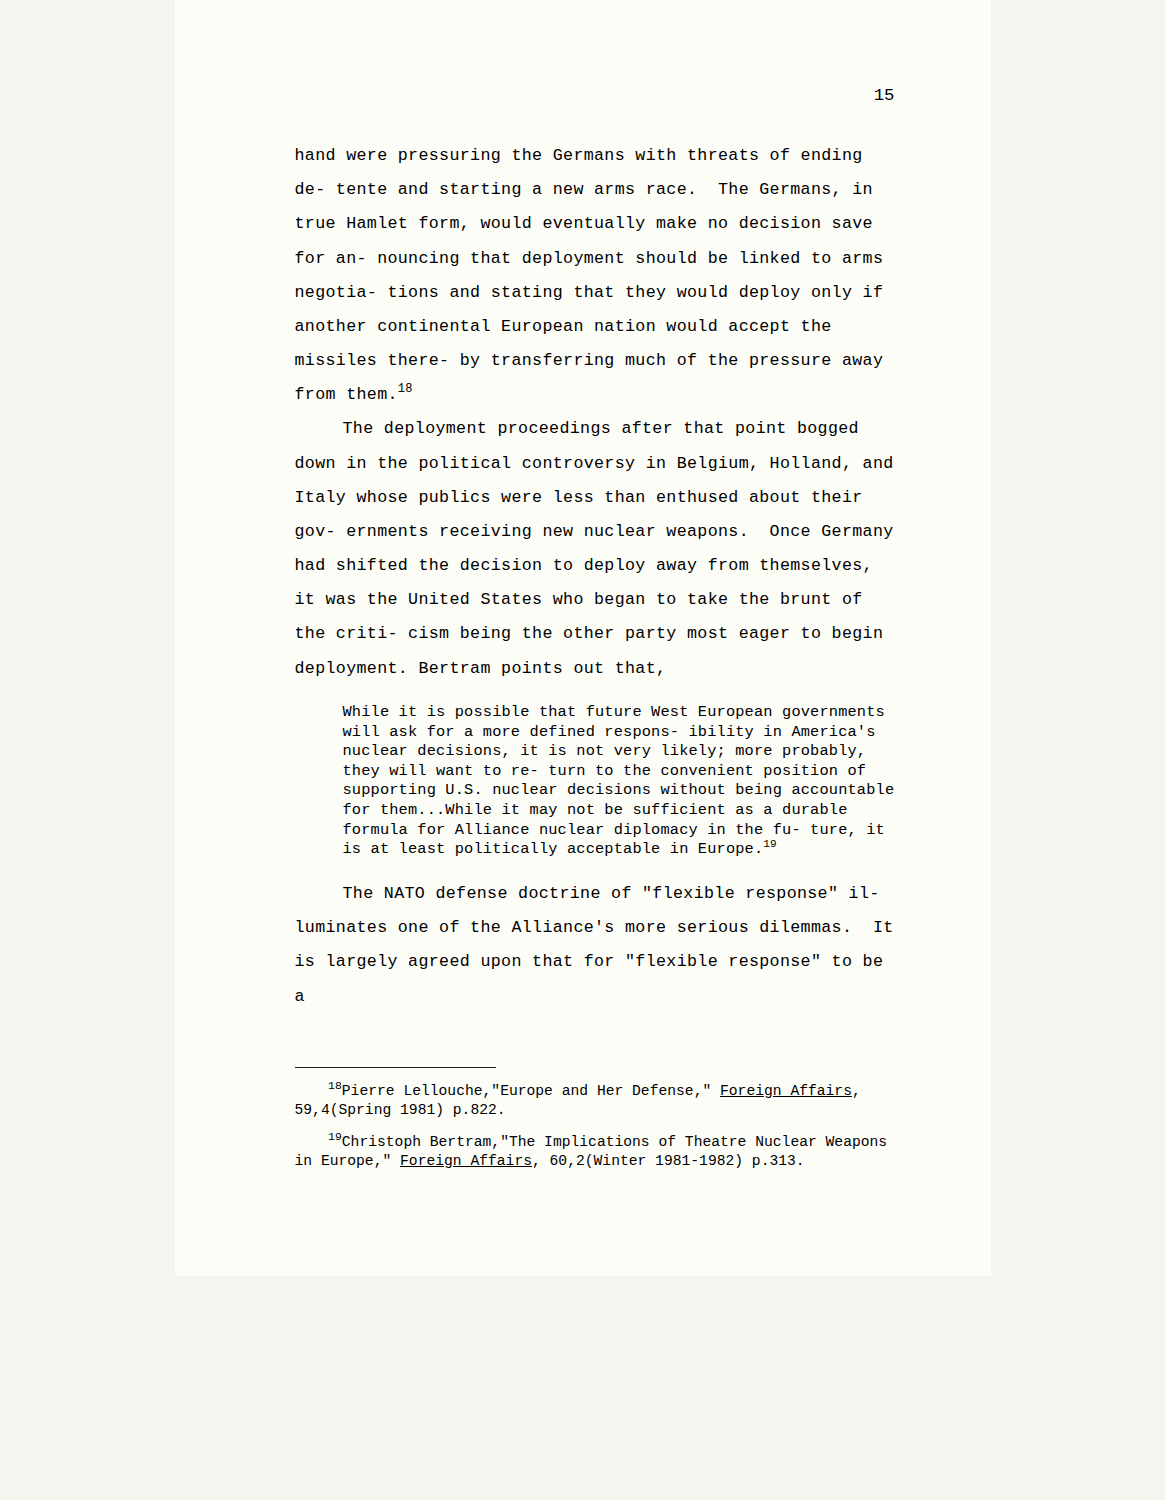15
hand were pressuring the Germans with threats of ending de- tente and starting a new arms race. The Germans, in true Hamlet form, would eventually make no decision save for an- nouncing that deployment should be linked to arms negotia- tions and stating that they would deploy only if another continental European nation would accept the missiles there- by transferring much of the pressure away from them.18
The deployment proceedings after that point bogged down in the political controversy in Belgium, Holland, and Italy whose publics were less than enthused about their gov- ernments receiving new nuclear weapons. Once Germany had shifted the decision to deploy away from themselves, it was the United States who began to take the brunt of the criti- cism being the other party most eager to begin deployment. Bertram points out that,
While it is possible that future West European governments will ask for a more defined respons- ibility in America's nuclear decisions, it is not very likely; more probably, they will want to re- turn to the convenient position of supporting U.S. nuclear decisions without being accountable for them...While it may not be sufficient as a durable formula for Alliance nuclear diplomacy in the fu- ture, it is at least politically acceptable in Europe.19
The NATO defense doctrine of "flexible response" il- luminates one of the Alliance's more serious dilemmas. It is largely agreed upon that for "flexible response" to be a
18 Pierre Lellouche,"Europe and Her Defense," Foreign Affairs, 59,4(Spring 1981) p.822.
19 Christoph Bertram,"The Implications of Theatre Nuclear Weapons in Europe," Foreign Affairs, 60,2(Winter 1981-1982) p.313.